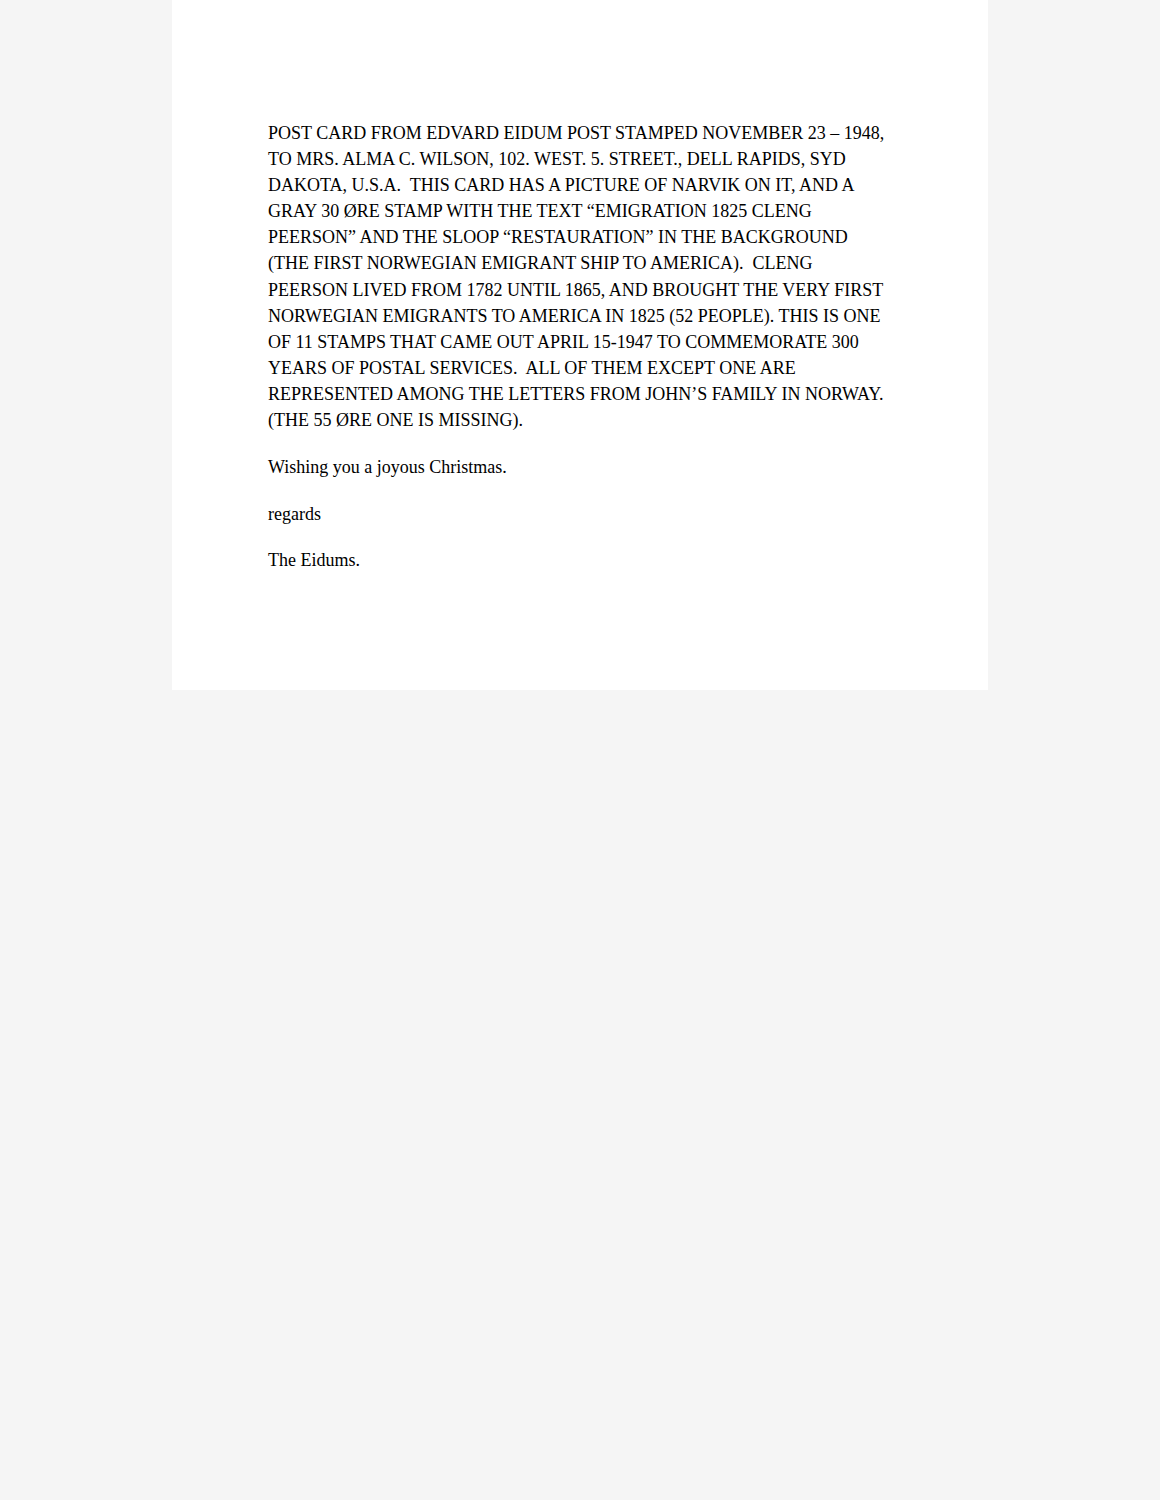Post card from Edvard Eidum post stamped November 23 – 1948, to Mrs. Alma C. Wilson, 102. West. 5. Street., Dell Rapids, Syd Dakota, U.S.A. This card has a picture of Narvik on it, and a gray 30 Øre stamp with the text “Emigration 1825 Cleng Peerson” and the sloop “Restauration” in the background (the first Norwegian emigrant ship to America). Cleng Peerson lived from 1782 until 1865, and brought the very first Norwegian emigrants to America in 1825 (52 people). This is one of 11 stamps that came out April 15-1947 to commemorate 300 years of postal services. All of them except one are represented among the letters from John’s family in Norway. (The 55 Øre one is missing).
Wishing you a joyous Christmas.
regards
The Eidums.